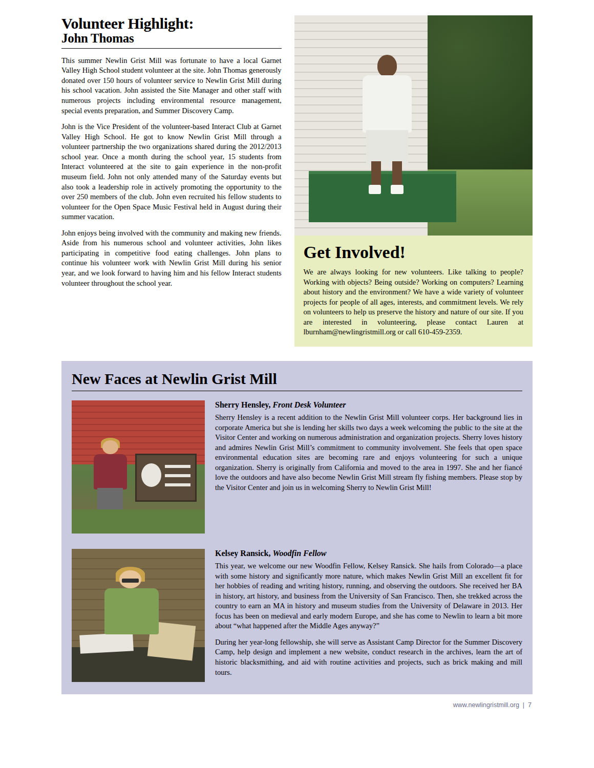Volunteer Highlight:John Thomas
This summer Newlin Grist Mill was fortunate to have a local Garnet Valley High School student volunteer at the site. John Thomas generously donated over 150 hours of volunteer service to Newlin Grist Mill during his school vacation. John assisted the Site Manager and other staff with numerous projects including environmental resource management, special events preparation, and Summer Discovery Camp.
John is the Vice President of the volunteer-based Interact Club at Garnet Valley High School. He got to know Newlin Grist Mill through a volunteer partnership the two organizations shared during the 2012/2013 school year. Once a month during the school year, 15 students from Interact volunteered at the site to gain experience in the non-profit museum field. John not only attended many of the Saturday events but also took a leadership role in actively promoting the opportunity to the over 250 members of the club. John even recruited his fellow students to volunteer for the Open Space Music Festival held in August during their summer vacation.
John enjoys being involved with the community and making new friends. Aside from his numerous school and volunteer activities, John likes participating in competitive food eating challenges. John plans to continue his volunteer work with Newlin Grist Mill during his senior year, and we look forward to having him and his fellow Interact students volunteer throughout the school year.
Get Involved!
We are always looking for new volunteers. Like talking to people? Working with objects? Being outside? Working on computers? Learning about history and the environment? We have a wide variety of volunteer projects for people of all ages, interests, and commitment levels. We rely on volunteers to help us preserve the history and nature of our site. If you are interested in volunteering, please contact Lauren at lburnham@newlingristmill.org or call 610-459-2359.
New Faces at Newlin Grist Mill
Sherry Hensley, Front Desk Volunteer
Sherry Hensley is a recent addition to the Newlin Grist Mill volunteer corps. Her background lies in corporate America but she is lending her skills two days a week welcoming the public to the site at the Visitor Center and working on numerous administration and organization projects. Sherry loves history and admires Newlin Grist Mill’s commitment to community involvement. She feels that open space environmental education sites are becoming rare and enjoys volunteering for such a unique organization. Sherry is originally from California and moved to the area in 1997. She and her fiancé love the outdoors and have also become Newlin Grist Mill stream fly fishing members. Please stop by the Visitor Center and join us in welcoming Sherry to Newlin Grist Mill!
Kelsey Ransick, Woodfin Fellow
This year, we welcome our new Woodfin Fellow, Kelsey Ransick. She hails from Colorado—a place with some history and significantly more nature, which makes Newlin Grist Mill an excellent fit for her hobbies of reading and writing history, running, and observing the outdoors. She received her BA in history, art history, and business from the University of San Francisco. Then, she trekked across the country to earn an MA in history and museum studies from the University of Delaware in 2013. Her focus has been on medieval and early modern Europe, and she has come to Newlin to learn a bit more about “what happened after the Middle Ages anyway?”
During her year-long fellowship, she will serve as Assistant Camp Director for the Summer Discovery Camp, help design and implement a new website, conduct research in the archives, learn the art of historic blacksmithing, and aid with routine activities and projects, such as brick making and mill tours.
www.newlingristmill.org | 7